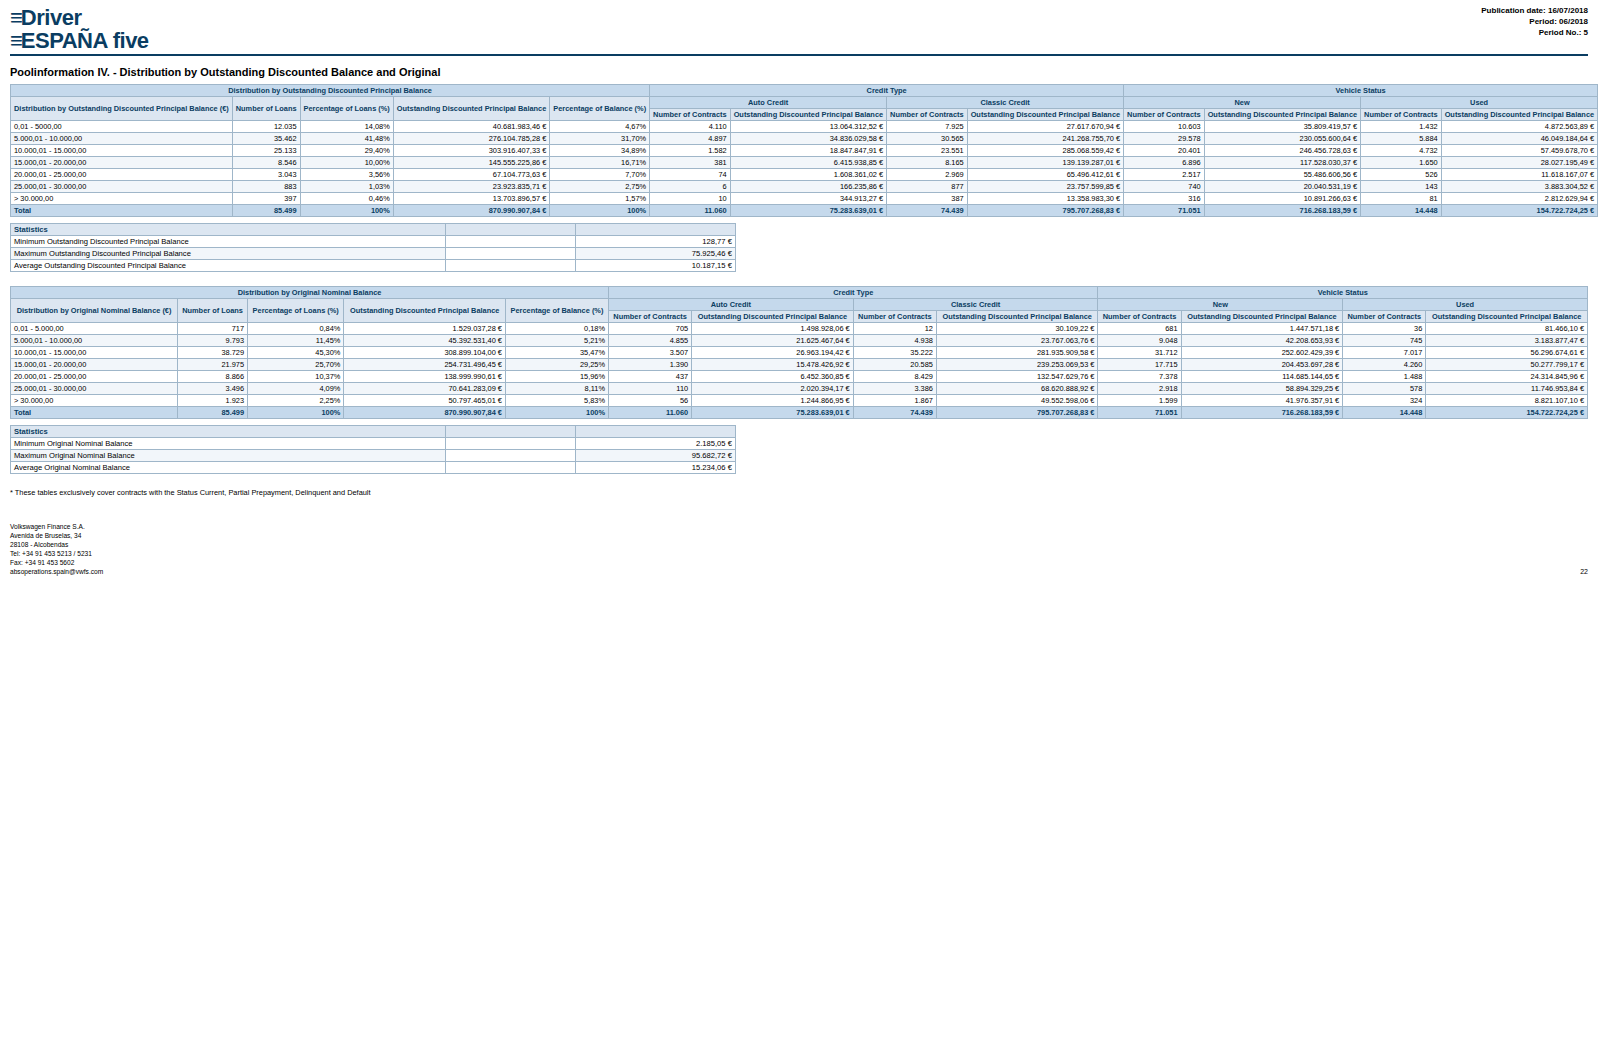≡Driver ≡ESPAÑA five
Publication date: 16/07/2018
Period: 06/2018
Period No.: 5
Poolinformation IV. - Distribution by Outstanding Discounted Balance and Original
| Distribution by Outstanding Discounted Principal Balance | Credit Type | Vehicle Status |
| --- | --- | --- |
| Distribution by Outstanding Discounted Principal Balance (€) | Number of Loans | Percentage of Loans (%) | Outstanding Discounted Principal Balance | Percentage of Balance (%) | Auto Credit | Classic Credit | New | Used |
| Number of Contracts | Outstanding Discounted Principal Balance | Number of Contracts | Outstanding Discounted Principal Balance | Number of Contracts | Outstanding Discounted Principal Balance | Number of Contracts | Outstanding Discounted Principal Balance |
| 0,01 - 5000,00 | 12.035 | 14,08% | 40.681.983,46 € | 4,67% | 4.110 | 13.064.312,52 € | 7.925 | 27.617.670,94 € | 10.603 | 35.809.419,57 € | 1.432 | 4.872.563,89 € |
| 5.000,01 - 10.000,00 | 35.462 | 41,48% | 276.104.785,28 € | 31,70% | 4.897 | 34.836.029,58 € | 30.565 | 241.268.755,70 € | 29.578 | 230.055.600,64 € | 5.884 | 46.049.184,64 € |
| 10.000,01 - 15.000,00 | 25.133 | 29,40% | 303.916.407,33 € | 34,89% | 1.582 | 18.847.847,91 € | 23.551 | 285.068.559,42 € | 20.401 | 246.456.728,63 € | 4.732 | 57.459.678,70 € |
| 15.000,01 - 20.000,00 | 8.546 | 10,00% | 145.555.225,86 € | 16,71% | 381 | 6.415.938,85 € | 8.165 | 139.139.287,01 € | 6.896 | 117.528.030,37 € | 1.650 | 28.027.195,49 € |
| 20.000,01 - 25.000,00 | 3.043 | 3,56% | 67.104.773,63 € | 7,70% | 74 | 1.608.361,02 € | 2.969 | 65.496.412,61 € | 2.517 | 55.486.606,56 € | 526 | 11.618.167,07 € |
| 25.000,01 - 30.000,00 | 883 | 1,03% | 23.923.835,71 € | 2,75% | 6 | 166.235,86 € | 877 | 23.757.599,85 € | 740 | 20.040.531,19 € | 143 | 3.883.304,52 € |
| > 30.000,00 | 397 | 0,46% | 13.703.896,57 € | 1,57% | 10 | 344.913,27 € | 387 | 13.358.983,30 € | 316 | 10.891.266,63 € | 81 | 2.812.629,94 € |
| Total | 85.499 | 100% | 870.990.907,84 € | 100% | 11.060 | 75.283.639,01 € | 74.439 | 795.707.268,83 € | 71.051 | 716.268.183,59 € | 14.448 | 154.722.724,25 € |
| Statistics | | |
| --- | --- | --- |
| Minimum Outstanding Discounted Principal Balance | | 128,77 € |
| Maximum Outstanding Discounted Principal Balance | | 75.925,46 € |
| Average Outstanding Discounted Principal Balance | | 10.187,15 € |
| Distribution by Original Nominal Balance | Credit Type | Vehicle Status |
| --- | --- | --- |
| Distribution by Original Nominal Balance (€) | Number of Loans | Percentage of Loans (%) | Outstanding Discounted Principal Balance | Percentage of Balance (%) | Auto Credit | Classic Credit | New | Used |
| Number of Contracts | Outstanding Discounted Principal Balance | Number of Contracts | Outstanding Discounted Principal Balance | Number of Contracts | Outstanding Discounted Principal Balance | Number of Contracts | Outstanding Discounted Principal Balance |
| 0,01 - 5.000,00 | 717 | 0,84% | 1.529.037,28 € | 0,18% | 705 | 1.498.928,06 € | 12 | 30.109,22 € | 681 | 1.447.571,18 € | 36 | 81.466,10 € |
| 5.000,01 - 10.000,00 | 9.793 | 11,45% | 45.392.531,40 € | 5,21% | 4.855 | 21.625.467,64 € | 4.938 | 23.767.063,76 € | 9.048 | 42.208.653,93 € | 745 | 3.183.877,47 € |
| 10.000,01 - 15.000,00 | 38.729 | 45,30% | 308.899.104,00 € | 35,47% | 3.507 | 26.963.194,42 € | 35.222 | 281.935.909,58 € | 31.712 | 252.602.429,39 € | 7.017 | 56.296.674,61 € |
| 15.000,01 - 20.000,00 | 21.975 | 25,70% | 254.731.496,45 € | 29,25% | 1.390 | 15.478.426,92 € | 20.585 | 239.253.069,53 € | 17.715 | 204.453.697,28 € | 4.260 | 50.277.799,17 € |
| 20.000,01 - 25.000,00 | 8.866 | 10,37% | 138.999.990,61 € | 15,96% | 437 | 6.452.360,85 € | 8.429 | 132.547.629,76 € | 7.378 | 114.685.144,65 € | 1.488 | 24.314.845,96 € |
| 25.000,01 - 30.000,00 | 3.496 | 4,09% | 70.641.283,09 € | 8,11% | 110 | 2.020.394,17 € | 3.386 | 68.620.888,92 € | 2.918 | 58.894.329,25 € | 578 | 11.746.953,84 € |
| > 30.000,00 | 1.923 | 2,25% | 50.797.465,01 € | 5,83% | 56 | 1.244.866,95 € | 1.867 | 49.552.598,06 € | 1.599 | 41.976.357,91 € | 324 | 8.821.107,10 € |
| Total | 85.499 | 100% | 870.990.907,84 € | 100% | 11.060 | 75.283.639,01 € | 74.439 | 795.707.268,83 € | 71.051 | 716.268.183,59 € | 14.448 | 154.722.724,25 € |
| Statistics | | |
| --- | --- | --- |
| Minimum Original Nominal Balance | | 2.185,05 € |
| Maximum Original Nominal Balance | | 95.682,72 € |
| Average Original Nominal Balance | | 15.234,06 € |
* These tables exclusively cover contracts with the Status Current, Partial Prepayment, Delinquent and Default
Volkswagen Finance S.A.
Avenida de Bruselas, 34
28108 - Alcobendas
Tel: +34 91 453 5213 / 5231
Fax: +34 91 453 5602
absoperations.spain@vwfs.com
22